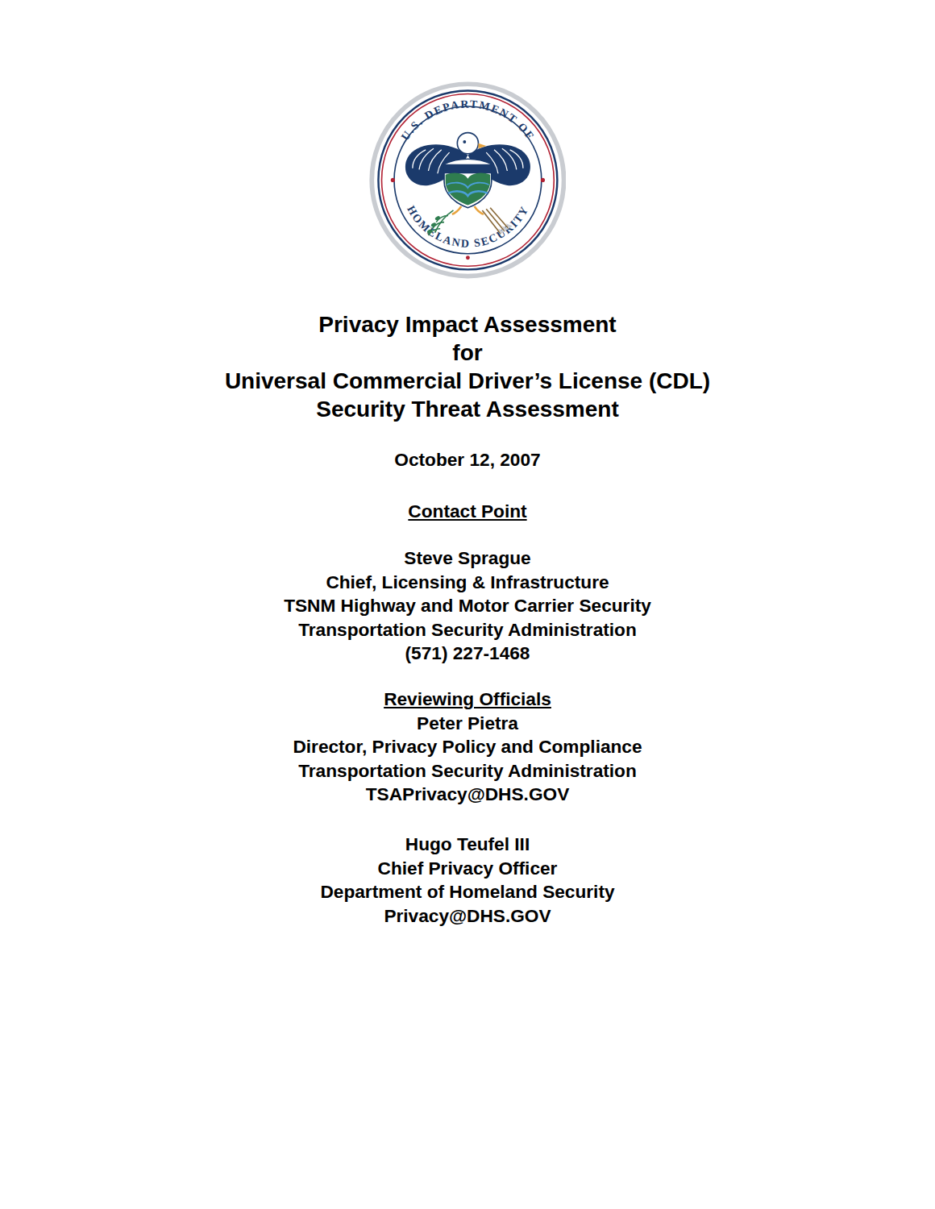U.S. DEPARTMENT OF HOMELAND SECURITY
Privacy Impact Assessment
for
Universal Commercial Driver’s License (CDL) Security Threat Assessment
October 12, 2007
Contact Point
Steve Sprague
Chief, Licensing & Infrastructure
TSNM Highway and Motor Carrier Security
Transportation Security Administration
(571) 227-1468
Reviewing Officials
Peter Pietra
Director, Privacy Policy and Compliance
Transportation Security Administration
TSAPrivacy@DHS.GOV
Hugo Teufel III
Chief Privacy Officer
Department of Homeland Security
Privacy@DHS.GOV